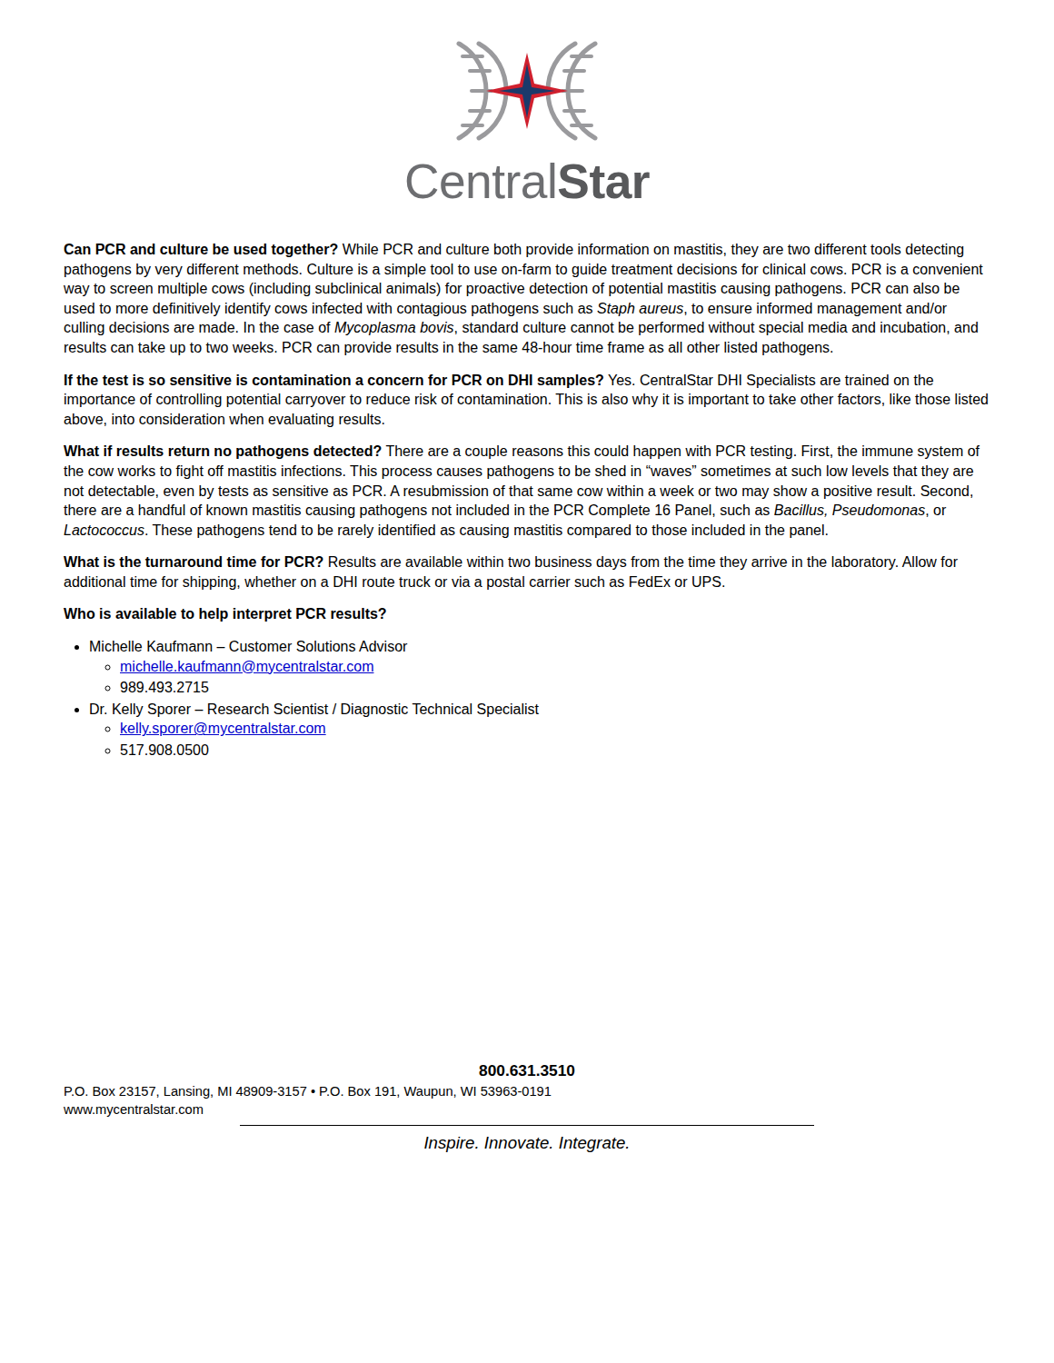CentralStar
Can PCR and culture be used together? While PCR and culture both provide information on mastitis, they are two different tools detecting pathogens by very different methods. Culture is a simple tool to use on-farm to guide treatment decisions for clinical cows. PCR is a convenient way to screen multiple cows (including subclinical animals) for proactive detection of potential mastitis causing pathogens. PCR can also be used to more definitively identify cows infected with contagious pathogens such as Staph aureus, to ensure informed management and/or culling decisions are made. In the case of Mycoplasma bovis, standard culture cannot be performed without special media and incubation, and results can take up to two weeks. PCR can provide results in the same 48-hour time frame as all other listed pathogens.
If the test is so sensitive is contamination a concern for PCR on DHI samples? Yes. CentralStar DHI Specialists are trained on the importance of controlling potential carryover to reduce risk of contamination. This is also why it is important to take other factors, like those listed above, into consideration when evaluating results.
What if results return no pathogens detected? There are a couple reasons this could happen with PCR testing. First, the immune system of the cow works to fight off mastitis infections. This process causes pathogens to be shed in “waves” sometimes at such low levels that they are not detectable, even by tests as sensitive as PCR. A resubmission of that same cow within a week or two may show a positive result. Second, there are a handful of known mastitis causing pathogens not included in the PCR Complete 16 Panel, such as Bacillus, Pseudomonas, or Lactococcus. These pathogens tend to be rarely identified as causing mastitis compared to those included in the panel.
What is the turnaround time for PCR? Results are available within two business days from the time they arrive in the laboratory. Allow for additional time for shipping, whether on a DHI route truck or via a postal carrier such as FedEx or UPS.
Who is available to help interpret PCR results?
Michelle Kaufmann – Customer Solutions Advisor
michelle.kaufmann@mycentralstar.com
989.493.2715
Dr. Kelly Sporer – Research Scientist / Diagnostic Technical Specialist
kelly.sporer@mycentralstar.com
517.908.0500
800.631.3510
P.O. Box 23157, Lansing, MI 48909-3157 • P.O. Box 191, Waupun, WI 53963-0191
www.mycentralstar.com
Inspire. Innovate. Integrate.